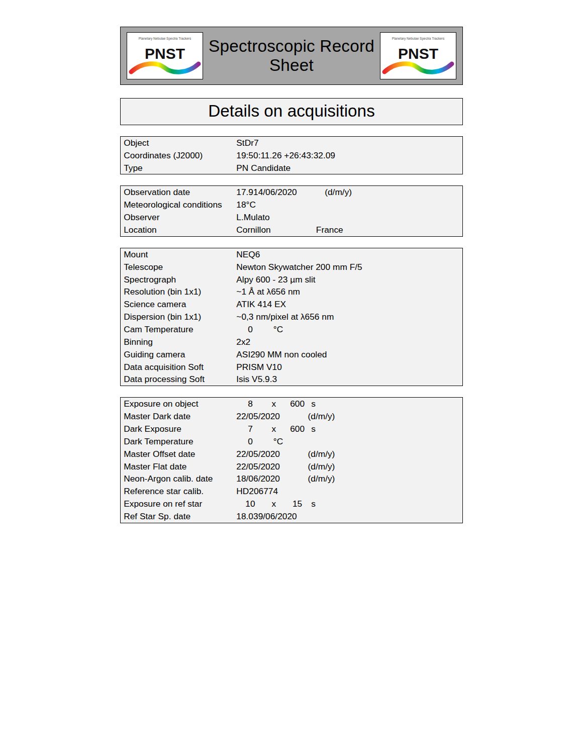Planetary Nebulae Spectra Trackers PNST
Spectroscopic Record Sheet
Planetary Nebulae Spectra Trackers PNST
Details on acquisitions
| Object | StDr7 |
| Coordinates (J2000) | 19:50:11.26 +26:43:32.09 |
| Type | PN Candidate |
| Observation date | 17.914/06/2020 (d/m/y) |
| Meteorological conditions | 18°C |
| Observer | L.Mulato |
| Location | Cornillon France |
| Mount | NEQ6 |
| Telescope | Newton Skywatcher 200 mm F/5 |
| Spectrograph | Alpy 600 - 23 µm slit |
| Resolution (bin 1x1) | ~1 Å at λ656 nm |
| Science camera | ATIK 414 EX |
| Dispersion (bin 1x1) | ~0,3 nm/pixel at λ656 nm |
| Cam Temperature | 0 °C |
| Binning | 2x2 |
| Guiding camera | ASI290 MM non cooled |
| Data acquisition Soft | PRISM V10 |
| Data processing Soft | Isis V5.9.3 |
| Exposure on object | 8 x 600 s |
| Master Dark date | 22/05/2020 (d/m/y) |
| Dark Exposure | 7 x 600 s |
| Dark Temperature | 0 °C |
| Master Offset date | 22/05/2020 (d/m/y) |
| Master Flat date | 22/05/2020 (d/m/y) |
| Neon-Argon calib. date | 18/06/2020 (d/m/y) |
| Reference star calib. | HD206774 |
| Exposure on ref star | 10 x 15 s |
| Ref Star Sp. date | 18.039/06/2020 |